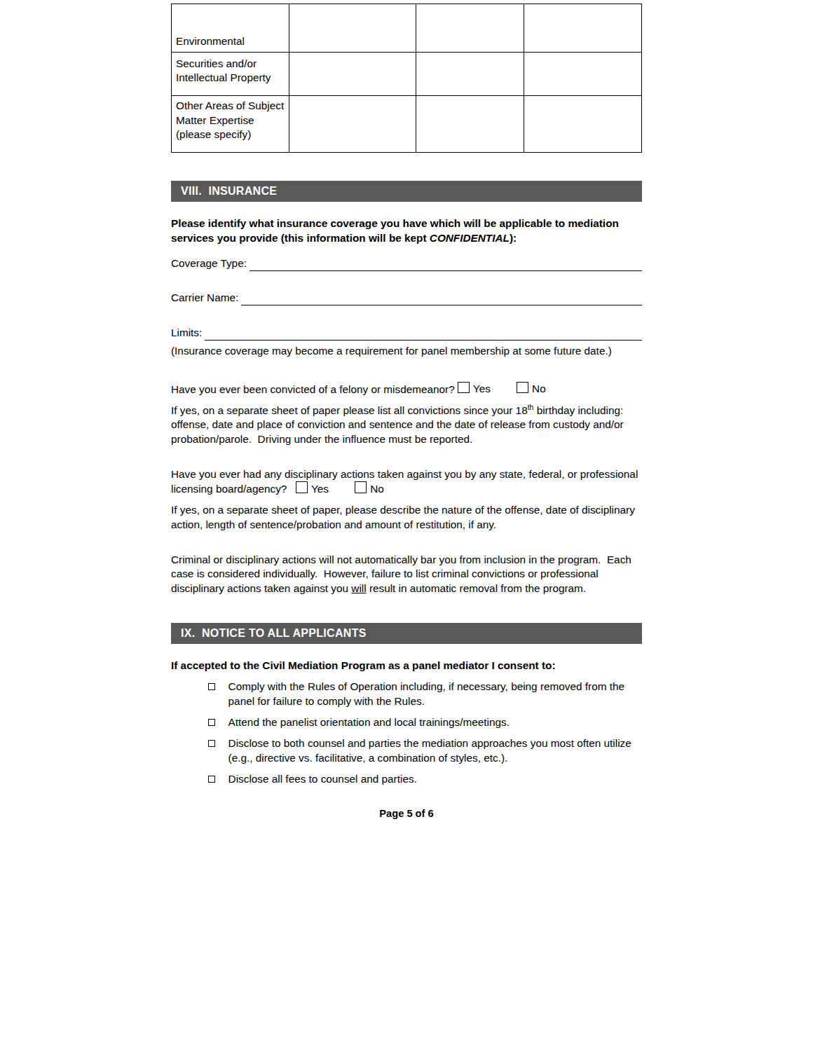| Environmental | | | |
| Securities and/or Intellectual Property | | | |
| Other Areas of Subject Matter Expertise (please specify) | | | |
VIII. INSURANCE
Please identify what insurance coverage you have which will be applicable to mediation services you provide (this information will be kept CONFIDENTIAL):
Coverage Type:
Carrier Name:
Limits:
(Insurance coverage may become a requirement for panel membership at some future date.)
Have you ever been convicted of a felony or misdemeanor? Yes No
If yes, on a separate sheet of paper please list all convictions since your 18th birthday including: offense, date and place of conviction and sentence and the date of release from custody and/or probation/parole. Driving under the influence must be reported.
Have you ever had any disciplinary actions taken against you by any state, federal, or professional licensing board/agency? Yes No
If yes, on a separate sheet of paper, please describe the nature of the offense, date of disciplinary action, length of sentence/probation and amount of restitution, if any.
Criminal or disciplinary actions will not automatically bar you from inclusion in the program. Each case is considered individually. However, failure to list criminal convictions or professional disciplinary actions taken against you will result in automatic removal from the program.
IX. NOTICE TO ALL APPLICANTS
If accepted to the Civil Mediation Program as a panel mediator I consent to:
Comply with the Rules of Operation including, if necessary, being removed from the panel for failure to comply with the Rules.
Attend the panelist orientation and local trainings/meetings.
Disclose to both counsel and parties the mediation approaches you most often utilize (e.g., directive vs. facilitative, a combination of styles, etc.).
Disclose all fees to counsel and parties.
Page 5 of 6